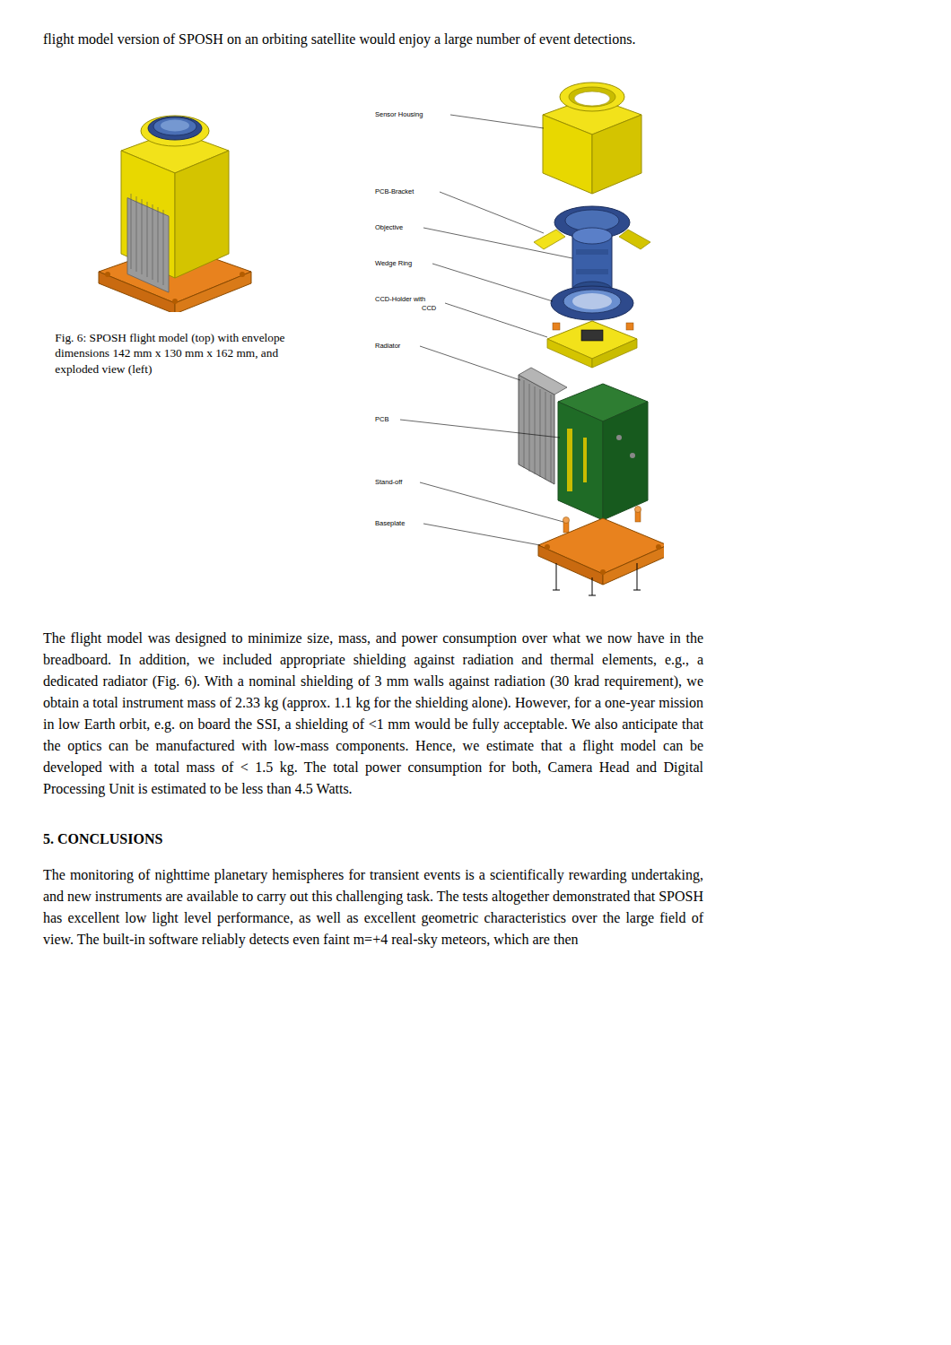flight model version of SPOSH on an orbiting satellite would enjoy a large number of event detections.
Fig. 6: SPOSH flight model (top) with envelope dimensions 142 mm x 130 mm x 162 mm, and exploded view (left)
Sensor Housing PCB-Bracket Objective Wedge Ring CCD-Holder with CCD Radiator PCB Stand-off Baseplate
The flight model was designed to minimize size, mass, and power consumption over what we now have in the breadboard. In addition, we included appropriate shielding against radiation and thermal elements, e.g., a dedicated radiator (Fig. 6). With a nominal shielding of 3 mm walls against radiation (30 krad requirement), we obtain a total instrument mass of 2.33 kg (approx. 1.1 kg for the shielding alone). However, for a one-year mission in low Earth orbit, e.g. on board the SSI, a shielding of <1 mm would be fully acceptable. We also anticipate that the optics can be manufactured with low-mass components. Hence, we estimate that a flight model can be developed with a total mass of < 1.5 kg. The total power consumption for both, Camera Head and Digital Processing Unit is estimated to be less than 4.5 Watts.
5. CONCLUSIONS
The monitoring of nighttime planetary hemispheres for transient events is a scientifically rewarding undertaking, and new instruments are available to carry out this challenging task. The tests altogether demonstrated that SPOSH has excellent low light level performance, as well as excellent geometric characteristics over the large field of view. The built-in software reliably detects even faint m=+4 real-sky meteors, which are then